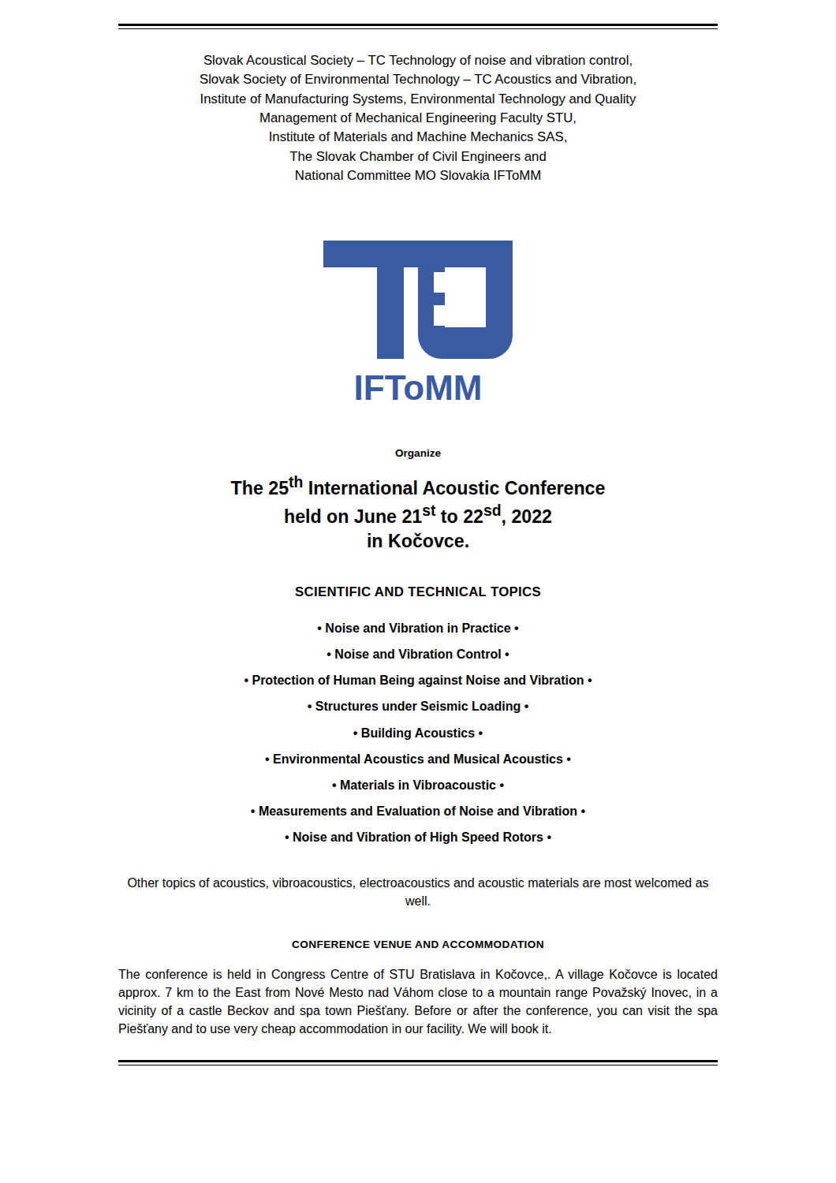Slovak Acoustical Society – TC Technology of noise and vibration control,
Slovak Society of Environmental Technology – TC Acoustics and Vibration,
Institute of Manufacturing Systems, Environmental Technology and Quality
Management of Mechanical Engineering Faculty STU,
Institute of Materials and Machine Mechanics SAS,
The Slovak Chamber of Civil Engineers and
National Committee MO Slovakia IFToMM
IFToMM
Organize
The 25th International Acoustic Conference
held on June 21st to 22sd, 2022
in Kočovce.
SCIENTIFIC AND TECHNICAL TOPICS
• Noise and Vibration in Practice •
• Noise and Vibration Control •
• Protection of Human Being against Noise and Vibration •
• Structures under Seismic Loading •
• Building Acoustics •
• Environmental Acoustics and Musical Acoustics •
• Materials in Vibroacoustic •
• Measurements and Evaluation of Noise and Vibration •
• Noise and Vibration of High Speed Rotors •
Other topics of acoustics, vibroacoustics, electroacoustics and acoustic materials are most welcomed as well.
CONFERENCE VENUE AND ACCOMMODATION
The conference is held in Congress Centre of STU Bratislava in Kočovce,. A village Kočovce is located approx. 7 km to the East from Nové Mesto nad Váhom close to a mountain range Považský Inovec, in a vicinity of a castle Beckov and spa town Piešťany. Before or after the conference, you can visit the spa Piešťany and to use very cheap accommodation in our facility. We will book it.